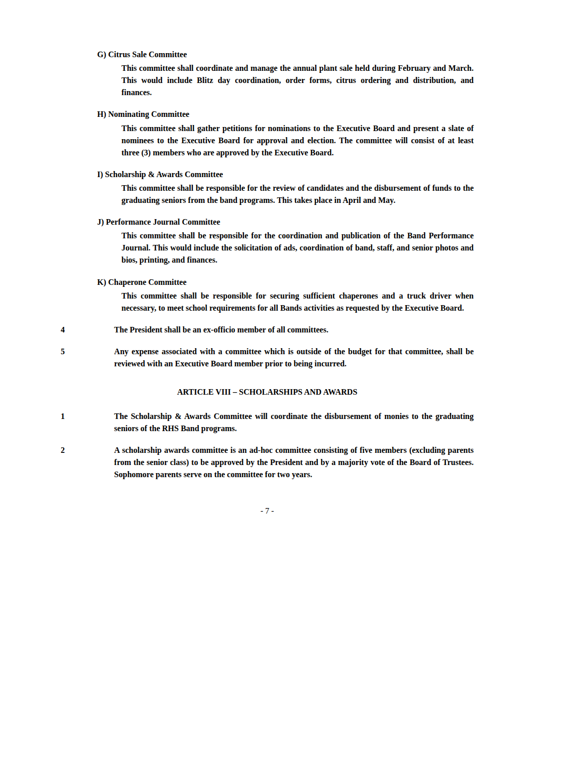G) Citrus Sale Committee
This committee shall coordinate and manage the annual plant sale held during February and March. This would include Blitz day coordination, order forms, citrus ordering and distribution, and finances.
H) Nominating Committee
This committee shall gather petitions for nominations to the Executive Board and present a slate of nominees to the Executive Board for approval and election. The committee will consist of at least three (3) members who are approved by the Executive Board.
I) Scholarship & Awards Committee
This committee shall be responsible for the review of candidates and the disbursement of funds to the graduating seniors from the band programs. This takes place in April and May.
J) Performance Journal Committee
This committee shall be responsible for the coordination and publication of the Band Performance Journal. This would include the solicitation of ads, coordination of band, staff, and senior photos and bios, printing, and finances.
K) Chaperone Committee
This committee shall be responsible for securing sufficient chaperones and a truck driver when necessary, to meet school requirements for all Bands activities as requested by the Executive Board.
4
The President shall be an ex-officio member of all committees.
5
Any expense associated with a committee which is outside of the budget for that committee, shall be reviewed with an Executive Board member prior to being incurred.
ARTICLE VIII – SCHOLARSHIPS AND AWARDS
1
The Scholarship & Awards Committee will coordinate the disbursement of monies to the graduating seniors of the RHS Band programs.
2
A scholarship awards committee is an ad-hoc committee consisting of five members (excluding parents from the senior class) to be approved by the President and by a majority vote of the Board of Trustees. Sophomore parents serve on the committee for two years.
- 7 -